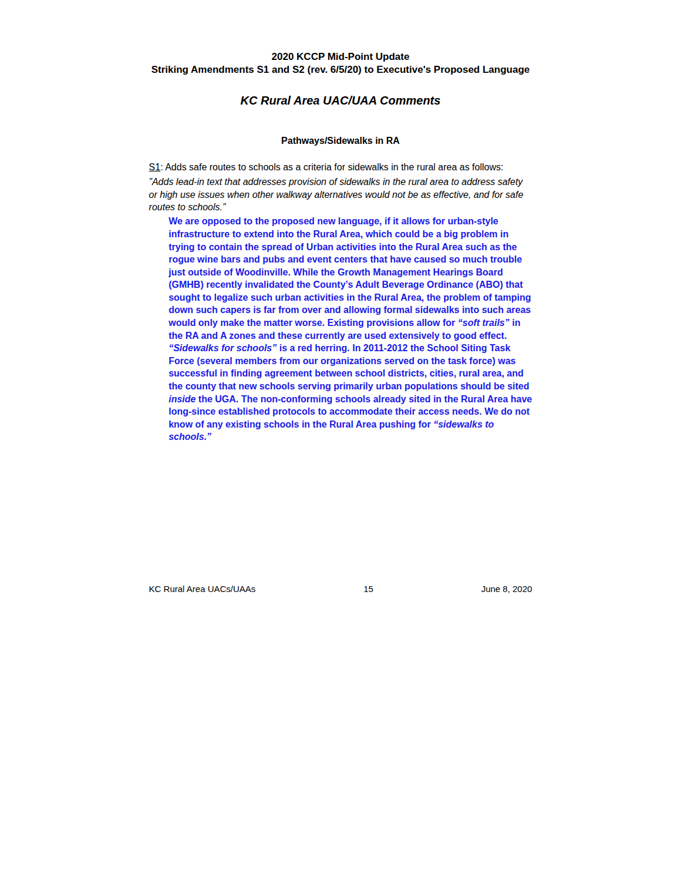2020 KCCP Mid-Point Update
Striking Amendments S1 and S2 (rev. 6/5/20) to Executive's Proposed Language
KC Rural Area UAC/UAA Comments
Pathways/Sidewalks in RA
S1: Adds safe routes to schools as a criteria for sidewalks in the rural area as follows:
”Adds lead-in text that addresses provision of sidewalks in the rural area to address safety or high use issues when other walkway alternatives would not be as effective, and for safe routes to schools.”
We are opposed to the proposed new language, if it allows for urban-style infrastructure to extend into the Rural Area, which could be a big problem in trying to contain the spread of Urban activities into the Rural Area such as the rogue wine bars and pubs and event centers that have caused so much trouble just outside of Woodinville. While the Growth Management Hearings Board (GMHB) recently invalidated the County’s Adult Beverage Ordinance (ABO) that sought to legalize such urban activities in the Rural Area, the problem of tamping down such capers is far from over and allowing formal sidewalks into such areas would only make the matter worse. Existing provisions allow for “soft trails” in the RA and A zones and these currently are used extensively to good effect. “Sidewalks for schools” is a red herring. In 2011-2012 the School Siting Task Force (several members from our organizations served on the task force) was successful in finding agreement between school districts, cities, rural area, and the county that new schools serving primarily urban populations should be sited inside the UGA. The non-conforming schools already sited in the Rural Area have long-since established protocols to accommodate their access needs. We do not know of any existing schools in the Rural Area pushing for “sidewalks to schools.”
KC Rural Area UACs/UAAs 15 June 8, 2020